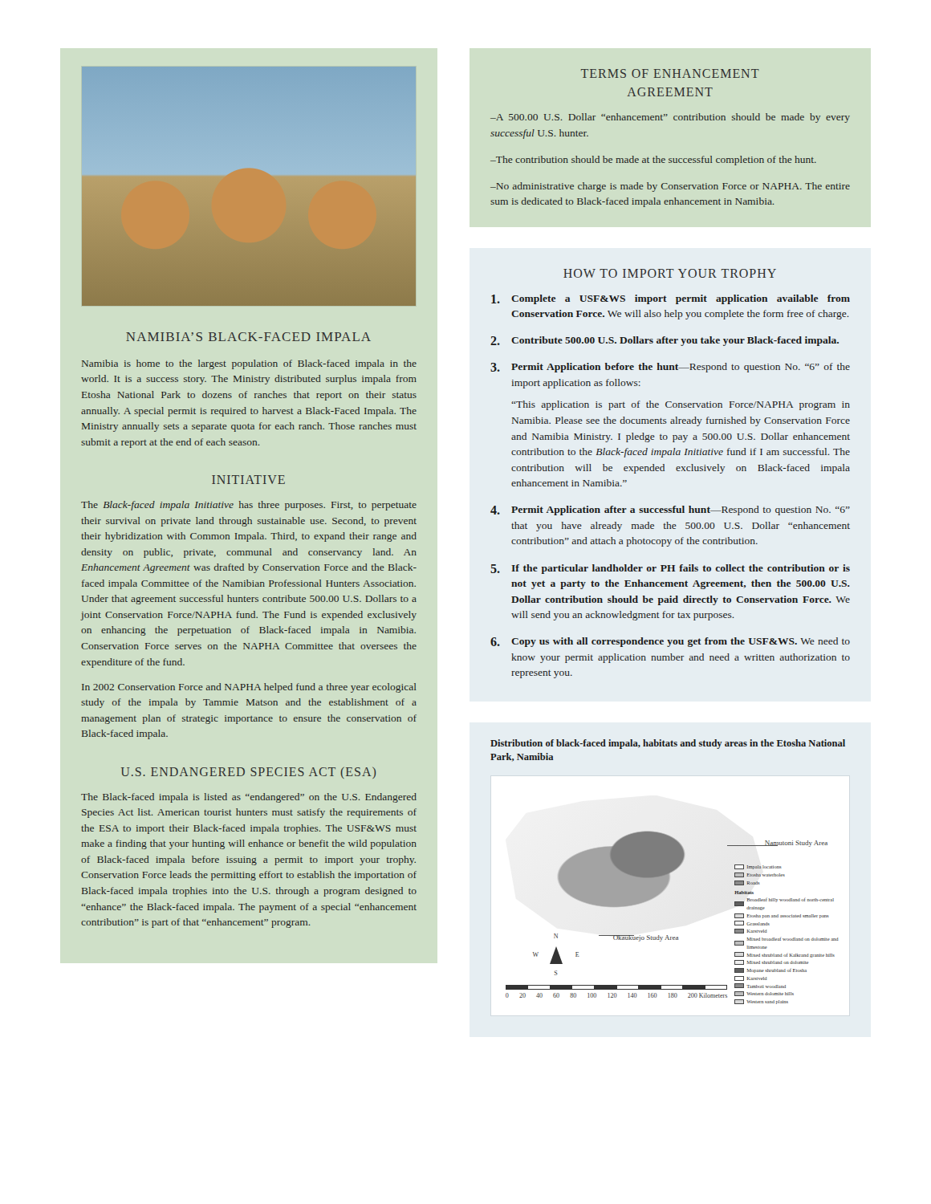Namibia’s Black-faced Impala
Namibia is home to the largest population of Black-faced impala in the world. It is a success story. The Ministry distributed surplus impala from Etosha National Park to dozens of ranches that report on their status annually. A special permit is required to harvest a Black-Faced Impala. The Ministry annually sets a separate quota for each ranch. Those ranches must submit a report at the end of each season.
Initiative
The Black-faced impala Initiative has three purposes. First, to perpetuate their survival on private land through sustainable use. Second, to prevent their hybridization with Common Impala. Third, to expand their range and density on public, private, communal and conservancy land. An Enhancement Agreement was drafted by Conservation Force and the Black-faced impala Committee of the Namibian Professional Hunters Association. Under that agreement successful hunters contribute 500.00 U.S. Dollars to a joint Conservation Force/NAPHA fund. The Fund is expended exclusively on enhancing the perpetuation of Black-faced impala in Namibia. Conservation Force serves on the NAPHA Committee that oversees the expenditure of the fund.
In 2002 Conservation Force and NAPHA helped fund a three year ecological study of the impala by Tammie Matson and the establishment of a management plan of strategic importance to ensure the conservation of Black-faced impala.
U.S. Endangered Species Act (ESA)
The Black-faced impala is listed as “endangered” on the U.S. Endangered Species Act list. American tourist hunters must satisfy the requirements of the ESA to import their Black-faced impala trophies. The USF&WS must make a finding that your hunting will enhance or benefit the wild population of Black-faced impala before issuing a permit to import your trophy. Conservation Force leads the permitting effort to establish the importation of Black-faced impala trophies into the U.S. through a program designed to “enhance” the Black-faced impala. The payment of a special “enhancement contribution” is part of that “enhancement” program.
Terms of Enhancement
Agreement
–A 500.00 U.S. Dollar “enhancement” contribution should be made by every successful U.S. hunter.
–The contribution should be made at the successful completion of the hunt.
–No administrative charge is made by Conservation Force or NAPHA. The entire sum is dedicated to Black-faced impala enhancement in Namibia.
How to Import Your Trophy
Complete a USF&WS import permit application available from Conservation Force. We will also help you complete the form free of charge.
Contribute 500.00 U.S. Dollars after you take your Black-faced impala.
Permit Application before the hunt—Respond to question No. “6” of the import application as follows:
“This application is part of the Conservation Force/NAPHA program in Namibia. Please see the documents already furnished by Conservation Force and Namibia Ministry. I pledge to pay a 500.00 U.S. Dollar enhancement contribution to the Black-faced impala Initiative fund if I am successful. The contribution will be expended exclusively on Black-faced impala enhancement in Namibia.”
Permit Application after a successful hunt—Respond to question No. “6” that you have already made the 500.00 U.S. Dollar “enhancement contribution” and attach a photocopy of the contribution.
If the particular landholder or PH fails to collect the contribution or is not yet a party to the Enhancement Agreement, then the 500.00 U.S. Dollar contribution should be paid directly to Conservation Force. We will send you an acknowledgment for tax purposes.
Copy us with all correspondence you get from the USF&WS. We need to know your permit application number and need a written authorization to represent you.
Distribution of black-faced impala, habitats and study areas in the Etosha National Park, Namibia
Namutoni Study Area
Okaukuejo Study Area
N S W E
020406080 100120140160180200 Kilometers
Impala locations
Etosha waterholes
Roads
Habitats
Broadleaf hilly woodland of north-central drainage
Etosha pan and associated smaller pans
Grasslands
Karstveld
Mixed broadleaf woodland on dolomite and limestone
Mixed shrubland of Kalkrand granite hills
Mixed shrubland on dolomite
Mopane shrubland of Etosha
Karstveld
Tamboti woodland
Western dolomite hills
Western sand plains